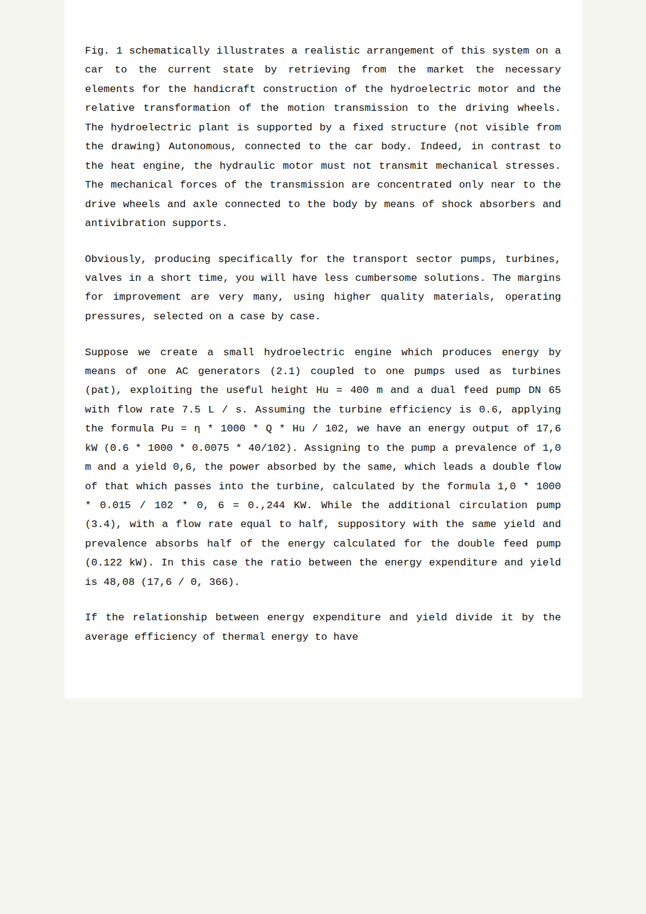Fig. 1 schematically illustrates a realistic arrangement of this system on a car to the current state by retrieving from the market the necessary elements for the handicraft construction of the hydroelectric motor and the relative transformation of the motion transmission to the driving wheels. The hydroelectric plant is supported by a fixed structure (not visible from the drawing) Autonomous, connected to the car body. Indeed, in contrast to the heat engine, the hydraulic motor must not transmit mechanical stresses. The mechanical forces of the transmission are concentrated only near to the drive wheels and axle connected to the body by means of shock absorbers and antivibration supports.
Obviously, producing specifically for the transport sector pumps, turbines, valves in a short time, you will have less cumbersome solutions. The margins for improvement are very many, using higher quality materials, operating pressures, selected on a case by case.
Suppose we create a small hydroelectric engine which produces energy by means of one AC generators (2.1) coupled to one pumps used as turbines (pat), exploiting the useful height Hu = 400 m and a dual feed pump DN 65 with flow rate 7.5 L / s. Assuming the turbine efficiency is 0.6, applying the formula Pu = η * 1000 * Q * Hu / 102, we have an energy output of 17,6 kW (0.6 * 1000 * 0.0075 * 40/102). Assigning to the pump a prevalence of 1,0 m and a yield 0,6, the power absorbed by the same, which leads a double flow of that which passes into the turbine, calculated by the formula 1,0 * 1000 * 0.015 / 102 * 0, 6 = 0.,244 KW. While the additional circulation pump (3.4), with a flow rate equal to half, suppository with the same yield and prevalence absorbs half of the energy calculated for the double feed pump (0.122 kW). In this case the ratio between the energy expenditure and yield is 48,08 (17,6 / 0, 366).
If the relationship between energy expenditure and yield divide it by the average efficiency of thermal energy to have